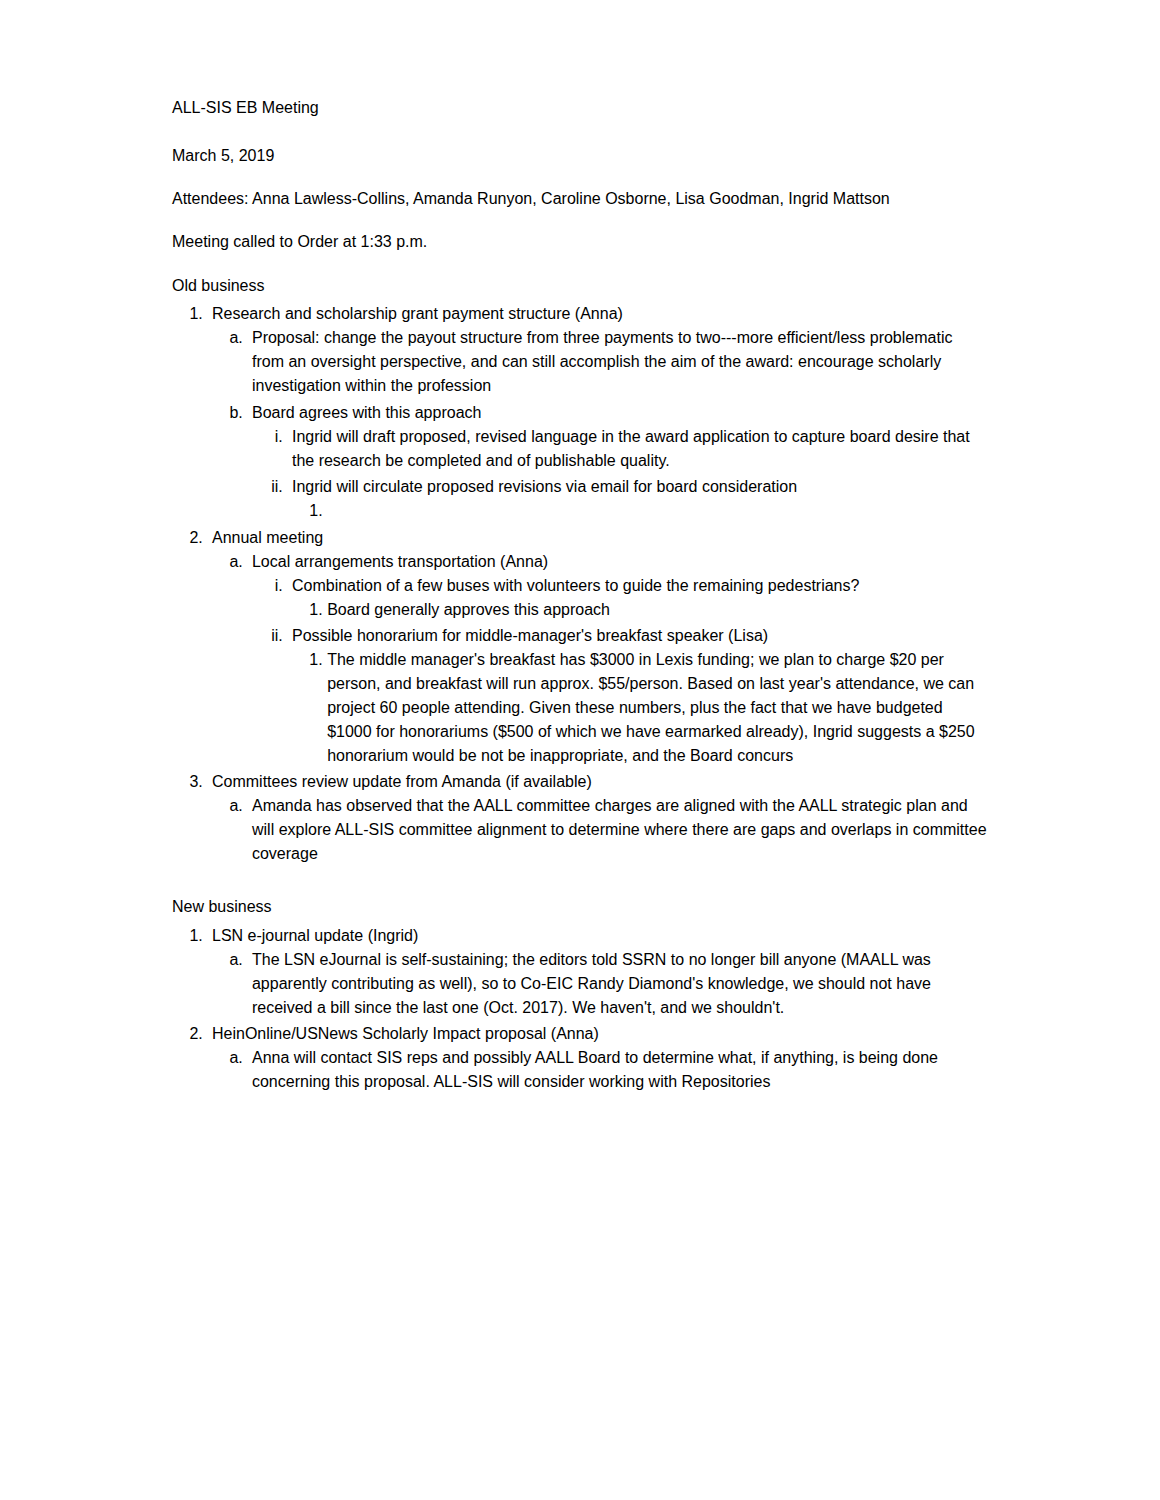ALL-SIS EB Meeting
March 5, 2019
Attendees: Anna Lawless-Collins, Amanda Runyon, Caroline Osborne, Lisa Goodman, Ingrid Mattson
Meeting called to Order at 1:33 p.m.
Old business
Research and scholarship grant payment structure (Anna)
Proposal: change the payout structure from three payments to two---more efficient/less problematic from an oversight perspective, and can still accomplish the aim of the award: encourage scholarly investigation within the profession
Board agrees with this approach
Ingrid will draft proposed, revised language in the award application to capture board desire that the research be completed and of publishable quality.
Ingrid will circulate proposed revisions via email for board consideration
Annual meeting
Local arrangements transportation (Anna)
Combination of a few buses with volunteers to guide the remaining pedestrians?
Board generally approves this approach
Possible honorarium for middle-manager's breakfast speaker (Lisa)
The middle manager's breakfast has $3000 in Lexis funding; we plan to charge $20 per person, and breakfast will run approx. $55/person. Based on last year's attendance, we can project 60 people attending. Given these numbers, plus the fact that we have budgeted $1000 for honorariums ($500 of which we have earmarked already), Ingrid suggests a $250 honorarium would be not be inappropriate, and the Board concurs
Committees review update from Amanda (if available)
Amanda has observed that the AALL committee charges are aligned with the AALL strategic plan and will explore ALL-SIS committee alignment to determine where there are gaps and overlaps in committee coverage
New business
LSN e-journal update (Ingrid)
The LSN eJournal is self-sustaining; the editors told SSRN to no longer bill anyone (MAALL was apparently contributing as well), so to Co-EIC Randy Diamond's knowledge, we should not have received a bill since the last one (Oct. 2017). We haven't, and we shouldn't.
HeinOnline/USNews Scholarly Impact proposal (Anna)
Anna will contact SIS reps and possibly AALL Board to determine what, if anything, is being done concerning this proposal. ALL-SIS will consider working with Repositories